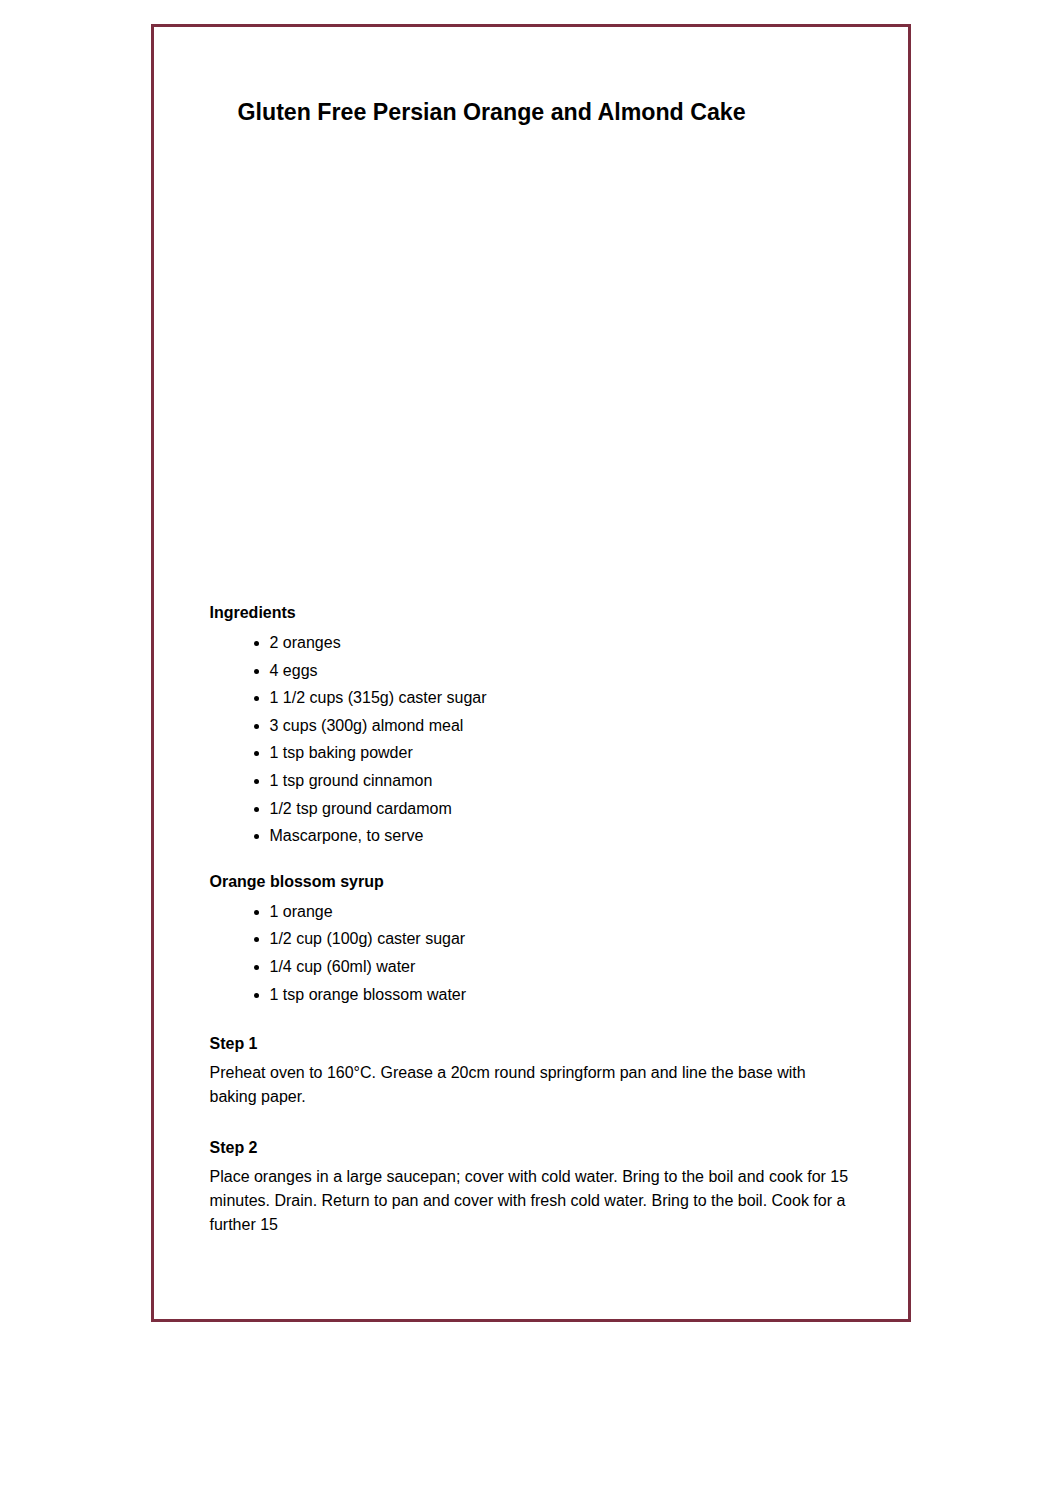Gluten Free Persian Orange and Almond Cake
Ingredients
2 oranges
4 eggs
1 1/2 cups (315g) caster sugar
3 cups (300g) almond meal
1 tsp baking powder
1 tsp ground cinnamon
1/2 tsp ground cardamom
Mascarpone, to serve
Orange blossom syrup
1 orange
1/2 cup (100g) caster sugar
1/4 cup (60ml) water
1 tsp orange blossom water
Step 1
Preheat oven to 160°C. Grease a 20cm round springform pan and line the base with baking paper.
Step 2
Place oranges in a large saucepan; cover with cold water. Bring to the boil and cook for 15 minutes. Drain. Return to pan and cover with fresh cold water. Bring to the boil. Cook for a further 15